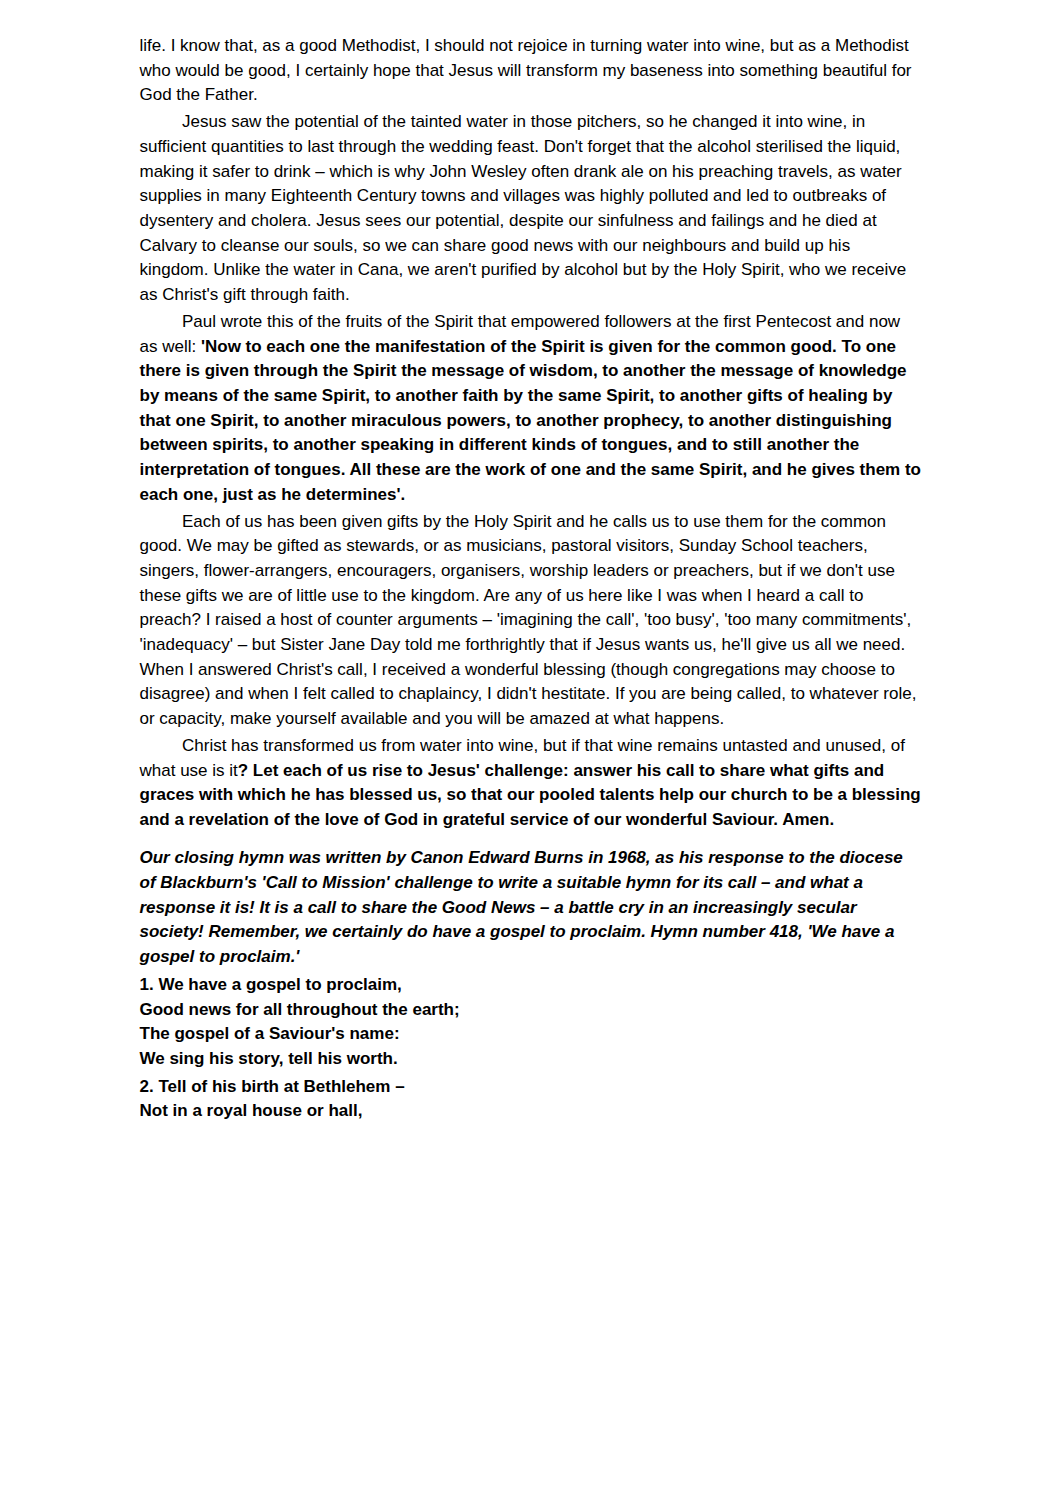life. I know that, as a good Methodist, I should not rejoice in turning water into wine, but as a Methodist who would be good, I certainly hope that Jesus will transform my baseness into something beautiful for God the Father.
Jesus saw the potential of the tainted water in those pitchers, so he changed it into wine, in sufficient quantities to last through the wedding feast. Don't forget that the alcohol sterilised the liquid, making it safer to drink – which is why John Wesley often drank ale on his preaching travels, as water supplies in many Eighteenth Century towns and villages was highly polluted and led to outbreaks of dysentery and cholera. Jesus sees our potential, despite our sinfulness and failings and he died at Calvary to cleanse our souls, so we can share good news with our neighbours and build up his kingdom. Unlike the water in Cana, we aren't purified by alcohol but by the Holy Spirit, who we receive as Christ's gift through faith.
Paul wrote this of the fruits of the Spirit that empowered followers at the first Pentecost and now as well: 'Now to each one the manifestation of the Spirit is given for the common good. To one there is given through the Spirit the message of wisdom, to another the message of knowledge by means of the same Spirit, to another faith by the same Spirit, to another gifts of healing by that one Spirit, to another miraculous powers, to another prophecy, to another distinguishing between spirits, to another speaking in different kinds of tongues, and to still another the interpretation of tongues. All these are the work of one and the same Spirit, and he gives them to each one, just as he determines'.
Each of us has been given gifts by the Holy Spirit and he calls us to use them for the common good. We may be gifted as stewards, or as musicians, pastoral visitors, Sunday School teachers, singers, flower-arrangers, encouragers, organisers, worship leaders or preachers, but if we don't use these gifts we are of little use to the kingdom. Are any of us here like I was when I heard a call to preach? I raised a host of counter arguments – 'imagining the call', 'too busy', 'too many commitments', 'inadequacy' – but Sister Jane Day told me forthrightly that if Jesus wants us, he'll give us all we need. When I answered Christ's call, I received a wonderful blessing (though congregations may choose to disagree) and when I felt called to chaplaincy, I didn't hestitate. If you are being called, to whatever role, or capacity, make yourself available and you will be amazed at what happens.
Christ has transformed us from water into wine, but if that wine remains untasted and unused, of what use is it? Let each of us rise to Jesus' challenge: answer his call to share what gifts and graces with which he has blessed us, so that our pooled talents help our church to be a blessing and a revelation of the love of God in grateful service of our wonderful Saviour. Amen.
Our closing hymn was written by Canon Edward Burns in 1968, as his response to the diocese of Blackburn's 'Call to Mission' challenge to write a suitable hymn for its call – and what a response it is! It is a call to share the Good News – a battle cry in an increasingly secular society! Remember, we certainly do have a gospel to proclaim. Hymn number 418, 'We have a gospel to proclaim.'
1. We have a gospel to proclaim,
Good news for all throughout the earth;
The gospel of a Saviour's name:
We sing his story, tell his worth.
2. Tell of his birth at Bethlehem –
Not in a royal house or hall,